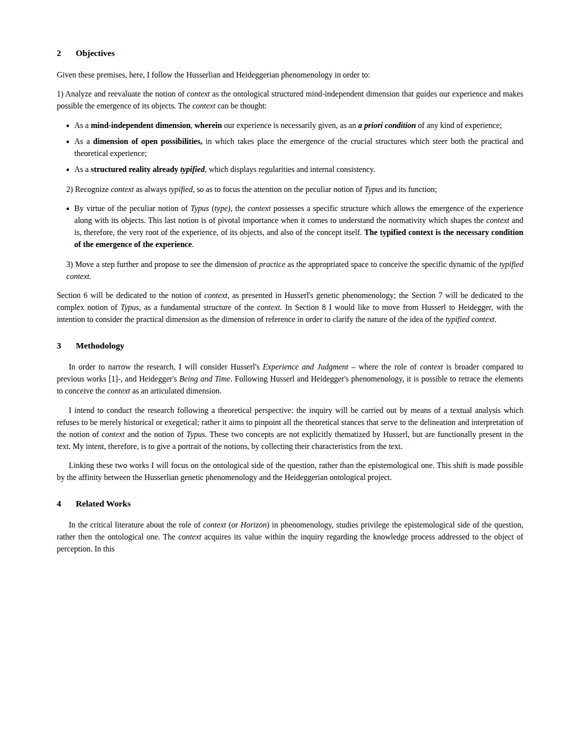2 Objectives
Given these premises, here, I follow the Husserlian and Heideggerian phenomenology in order to:
1) Analyze and reevaluate the notion of context as the ontological structured mind-independent dimension that guides our experience and makes possible the emergence of its objects. The context can be thought:
As a mind-independent dimension, wherein our experience is necessarily given, as an a priori condition of any kind of experience;
As a dimension of open possibilities, in which takes place the emergence of the crucial structures which steer both the practical and theoretical experience;
As a structured reality already typified, which displays regularities and internal consistency.
2) Recognize context as always typified, so as to focus the attention on the peculiar notion of Typus and its function;
By virtue of the peculiar notion of Typus (type), the context possesses a specific structure which allows the emergence of the experience along with its objects. This last notion is of pivotal importance when it comes to understand the normativity which shapes the context and is, therefore, the very root of the experience, of its objects, and also of the concept itself. The typified context is the necessary condition of the emergence of the experience.
3) Move a step further and propose to see the dimension of practice as the appropriated space to conceive the specific dynamic of the typified context.
Section 6 will be dedicated to the notion of context, as presented in Husserl's genetic phenomenology; the Section 7 will be dedicated to the complex notion of Typus, as a fundamental structure of the context. In Section 8 I would like to move from Husserl to Heidegger, with the intention to consider the practical dimension as the dimension of reference in order to clarify the nature of the idea of the typified context.
3 Methodology
In order to narrow the research, I will consider Husserl's Experience and Judgment – where the role of context is broader compared to previous works [1]-, and Heidegger's Being and Time. Following Husserl and Heidegger's phenomenology, it is possible to retrace the elements to conceive the context as an articulated dimension.
I intend to conduct the research following a theoretical perspective: the inquiry will be carried out by means of a textual analysis which refuses to be merely historical or exegetical; rather it aims to pinpoint all the theoretical stances that serve to the delineation and interpretation of the notion of context and the notion of Typus. These two concepts are not explicitly thematized by Husserl, but are functionally present in the text. My intent, therefore, is to give a portrait of the notions, by collecting their characteristics from the text.
Linking these two works I will focus on the ontological side of the question, rather than the epistemological one. This shift is made possible by the affinity between the Husserlian genetic phenomenology and the Heideggerian ontological project.
4 Related Works
In the critical literature about the role of context (or Horizon) in phenomenology, studies privilege the epistemological side of the question, rather then the ontological one. The context acquires its value within the inquiry regarding the knowledge process addressed to the object of perception. In this